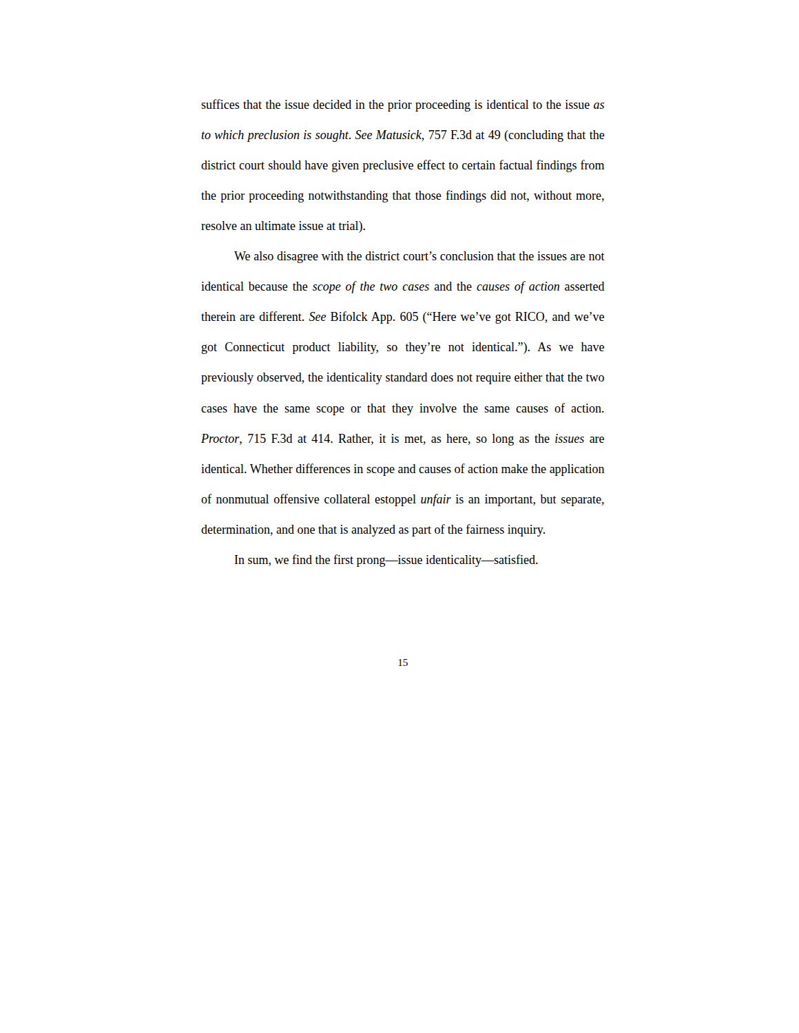suffices that the issue decided in the prior proceeding is identical to the issue as to which preclusion is sought. See Matusick, 757 F.3d at 49 (concluding that the district court should have given preclusive effect to certain factual findings from the prior proceeding notwithstanding that those findings did not, without more, resolve an ultimate issue at trial).
We also disagree with the district court’s conclusion that the issues are not identical because the scope of the two cases and the causes of action asserted therein are different. See Bifolck App. 605 (“Here we’ve got RICO, and we’ve got Connecticut product liability, so they’re not identical.”). As we have previously observed, the identicality standard does not require either that the two cases have the same scope or that they involve the same causes of action. Proctor, 715 F.3d at 414. Rather, it is met, as here, so long as the issues are identical. Whether differences in scope and causes of action make the application of nonmutual offensive collateral estoppel unfair is an important, but separate, determination, and one that is analyzed as part of the fairness inquiry.
In sum, we find the first prong—issue identicality—satisfied.
15